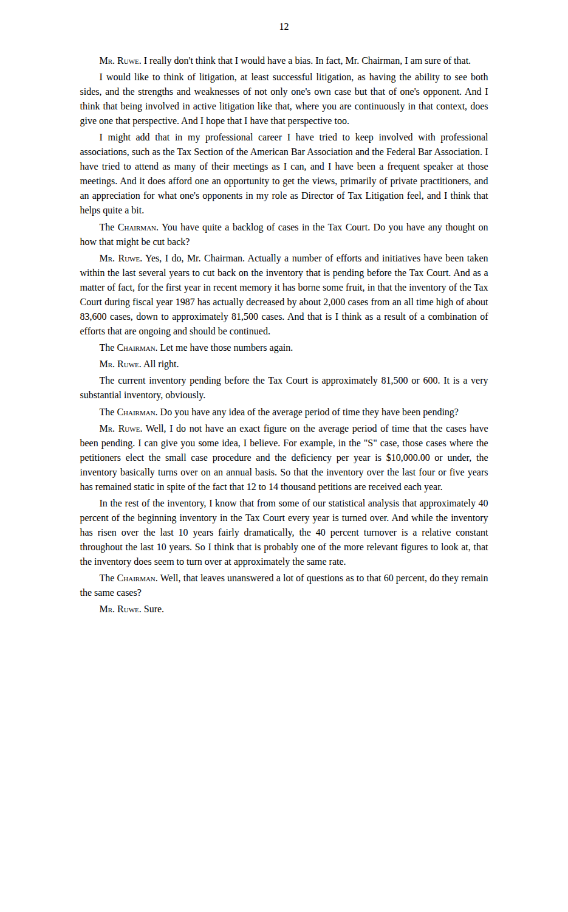12
Mr. Ruwe. I really don't think that I would have a bias. In fact, Mr. Chairman, I am sure of that.
I would like to think of litigation, at least successful litigation, as having the ability to see both sides, and the strengths and weaknesses of not only one's own case but that of one's opponent. And I think that being involved in active litigation like that, where you are continuously in that context, does give one that perspective. And I hope that I have that perspective too.
I might add that in my professional career I have tried to keep involved with professional associations, such as the Tax Section of the American Bar Association and the Federal Bar Association. I have tried to attend as many of their meetings as I can, and I have been a frequent speaker at those meetings. And it does afford one an opportunity to get the views, primarily of private practitioners, and an appreciation for what one's opponents in my role as Director of Tax Litigation feel, and I think that helps quite a bit.
The Chairman. You have quite a backlog of cases in the Tax Court. Do you have any thought on how that might be cut back?
Mr. Ruwe. Yes, I do, Mr. Chairman. Actually a number of efforts and initiatives have been taken within the last several years to cut back on the inventory that is pending before the Tax Court. And as a matter of fact, for the first year in recent memory it has borne some fruit, in that the inventory of the Tax Court during fiscal year 1987 has actually decreased by about 2,000 cases from an all time high of about 83,600 cases, down to approximately 81,500 cases. And that is I think as a result of a combination of efforts that are ongoing and should be continued.
The Chairman. Let me have those numbers again.
Mr. Ruwe. All right.
The current inventory pending before the Tax Court is approximately 81,500 or 600. It is a very substantial inventory, obviously.
The Chairman. Do you have any idea of the average period of time they have been pending?
Mr. Ruwe. Well, I do not have an exact figure on the average period of time that the cases have been pending. I can give you some idea, I believe. For example, in the "S" case, those cases where the petitioners elect the small case procedure and the deficiency per year is $10,000.00 or under, the inventory basically turns over on an annual basis. So that the inventory over the last four or five years has remained static in spite of the fact that 12 to 14 thousand petitions are received each year.
In the rest of the inventory, I know that from some of our statistical analysis that approximately 40 percent of the beginning inventory in the Tax Court every year is turned over. And while the inventory has risen over the last 10 years fairly dramatically, the 40 percent turnover is a relative constant throughout the last 10 years. So I think that is probably one of the more relevant figures to look at, that the inventory does seem to turn over at approximately the same rate.
The Chairman. Well, that leaves unanswered a lot of questions as to that 60 percent, do they remain the same cases?
Mr. Ruwe. Sure.